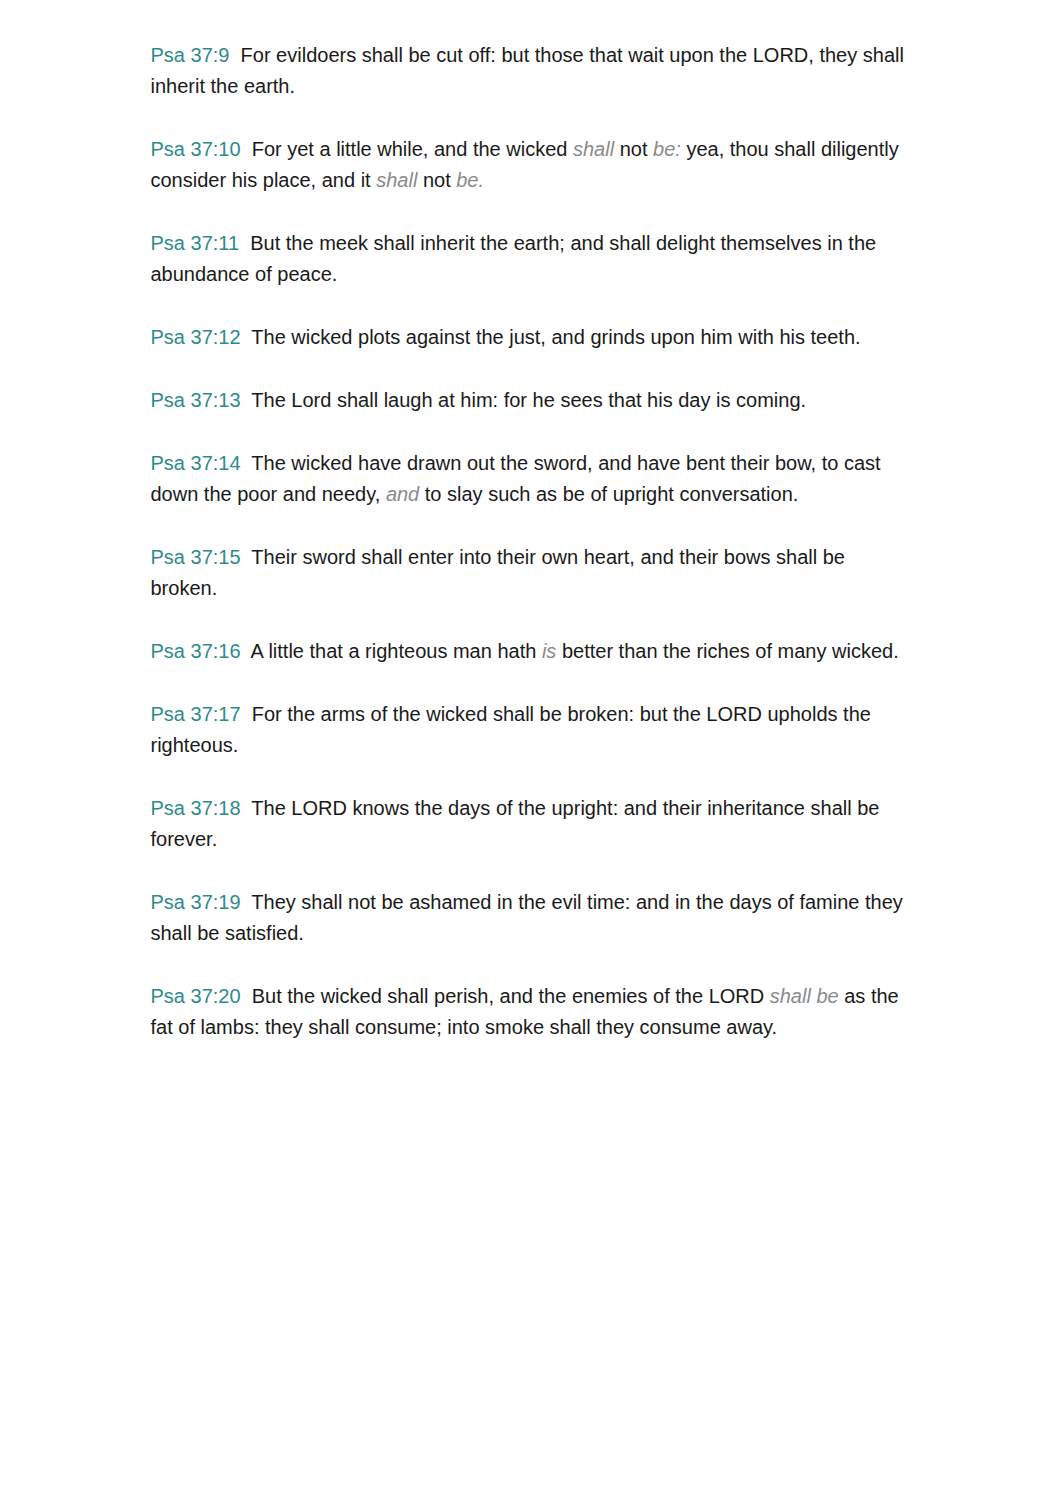Psa 37:9 For evildoers shall be cut off: but those that wait upon the LORD, they shall inherit the earth.
Psa 37:10 For yet a little while, and the wicked shall not be: yea, thou shall diligently consider his place, and it shall not be.
Psa 37:11 But the meek shall inherit the earth; and shall delight themselves in the abundance of peace.
Psa 37:12 The wicked plots against the just, and grinds upon him with his teeth.
Psa 37:13 The Lord shall laugh at him: for he sees that his day is coming.
Psa 37:14 The wicked have drawn out the sword, and have bent their bow, to cast down the poor and needy, and to slay such as be of upright conversation.
Psa 37:15 Their sword shall enter into their own heart, and their bows shall be broken.
Psa 37:16 A little that a righteous man hath is better than the riches of many wicked.
Psa 37:17 For the arms of the wicked shall be broken: but the LORD upholds the righteous.
Psa 37:18 The LORD knows the days of the upright: and their inheritance shall be forever.
Psa 37:19 They shall not be ashamed in the evil time: and in the days of famine they shall be satisfied.
Psa 37:20 But the wicked shall perish, and the enemies of the LORD shall be as the fat of lambs: they shall consume; into smoke shall they consume away.